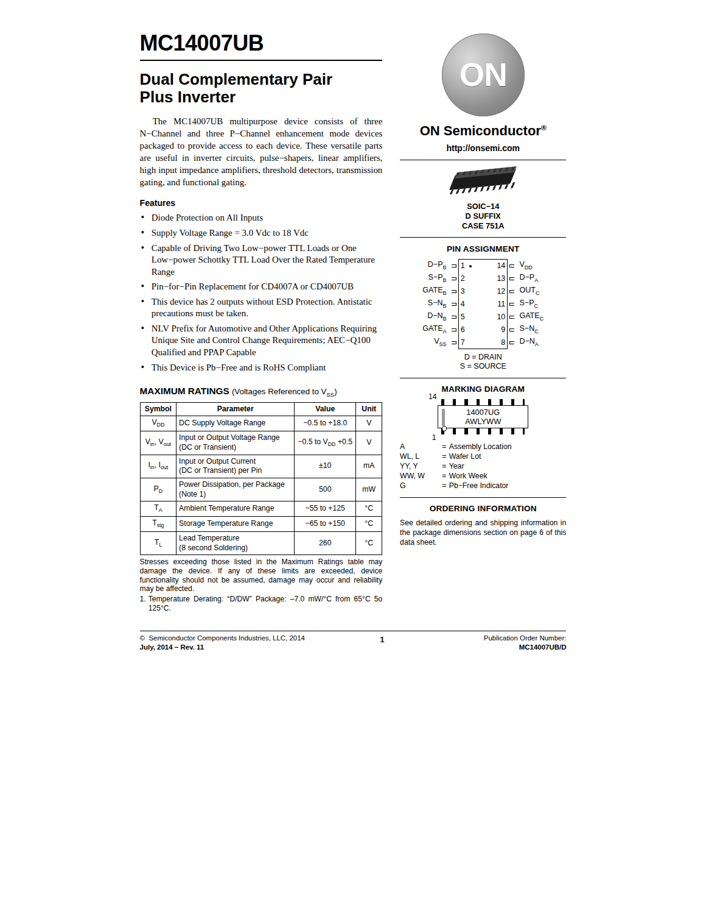MC14007UB
Dual Complementary Pair
Plus Inverter
The MC14007UB multipurpose device consists of three N−Channel and three P−Channel enhancement mode devices packaged to provide access to each device. These versatile parts are useful in inverter circuits, pulse−shapers, linear amplifiers, high input impedance amplifiers, threshold detectors, transmission gating, and functional gating.
Features
Diode Protection on All Inputs
Supply Voltage Range = 3.0 Vdc to 18 Vdc
Capable of Driving Two Low−power TTL Loads or One Low−power Schottky TTL Load Over the Rated Temperature Range
Pin−for−Pin Replacement for CD4007A or CD4007UB
This device has 2 outputs without ESD Protection. Antistatic precautions must be taken.
NLV Prefix for Automotive and Other Applications Requiring Unique Site and Control Change Requirements; AEC−Q100 Qualified and PPAP Capable
This Device is Pb−Free and is RoHS Compliant
MAXIMUM RATINGS (Voltages Referenced to VSS)
| Symbol | Parameter | Value | Unit |
| --- | --- | --- | --- |
| V DD | DC Supply Voltage Range | −0.5 to +18.0 | V |
| V in , V out | Input or Output Voltage Range (DC or Transient) | −0.5 to V DD +0.5 | V |
| I in , I out | Input or Output Current (DC or Transient) per Pin | ±10 | mA |
| P D | Power Dissipation, per Package (Note 1) | 500 | mW |
| T A | Ambient Temperature Range | −55 to +125 | °C |
| T stg | Storage Temperature Range | −65 to +150 | °C |
| T L | Lead Temperature (8 second Soldering) | 260 | °C |
Stresses exceeding those listed in the Maximum Ratings table may damage the device. If any of these limits are exceeded, device functionality should not be assumed, damage may occur and reliability may be affected.
1. Temperature Derating: “D/DW” Package: –7.0 mW/°C from 65°C 5o 125°C.
ON Semiconductor®
http://onsemi.com
SOIC−14
D SUFFIX
CASE 751A
PIN ASSIGNMENT
| D−P B | | 1 | 14 | | V DD |
| S−P B | | 2 | 13 | | D−P A |
| GATE B | | 3 | 12 | | OUT C |
| S−N B | | 4 | 11 | | S−P C |
| D−N B | | 5 | 10 | | GATE C |
| GATE A | | 6 | 9 | | S−N C |
| V SS | | 7 | 8 | | D−N A |
D = DRAIN
S = SOURCE
MARKING DIAGRAM
14
1
14007UG
AWLYWW
| A | = | Assembly Location |
| WL, L | = | Wafer Lot |
| YY, Y | = | Year |
| WW, W | = | Work Week |
| G | = | Pb−Free Indicator |
ORDERING INFORMATION
See detailed ordering and shipping information in the package dimensions section on page 6 of this data sheet.
© Semiconductor Components Industries, LLC, 2014
July, 2014 − Rev. 11
1
Publication Order Number:
MC14007UB/D